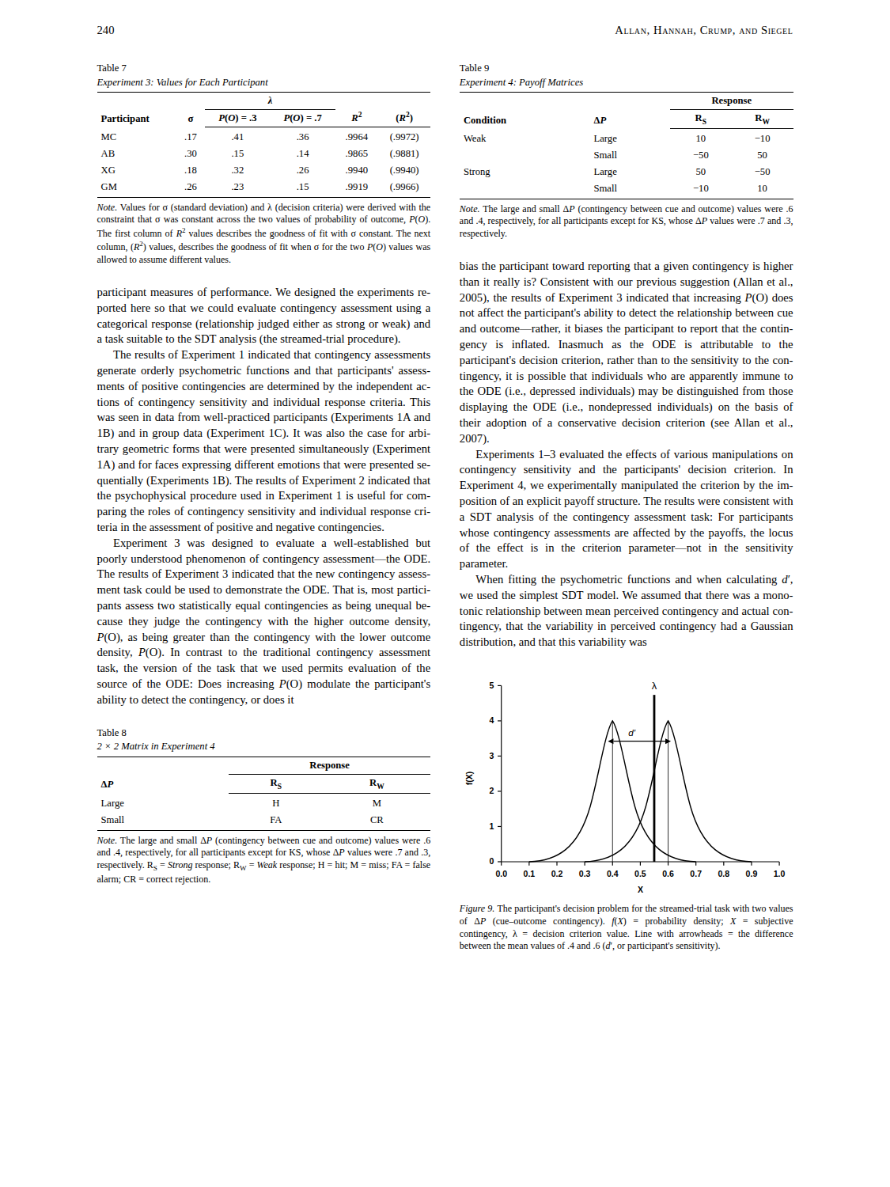240 Allan, Hannah, Crump, and Siegel
Table 7 Experiment 3: Values for Each Participant
| Participant | σ | λ | R 2 | ( R 2 ) |
| --- | --- | --- | --- | --- |
| P ( O ) = .3 | P ( O ) = .7 |
| MC | .17 | .41 | .36 | .9964 | (.9972) |
| AB | .30 | .15 | .14 | .9865 | (.9881) |
| XG | .18 | .32 | .26 | .9940 | (.9940) |
| GM | .26 | .23 | .15 | .9919 | (.9966) |
Note. Values for σ (standard deviation) and λ (decision criteria) were derived with the constraint that σ was constant across the two values of probability of outcome, P(O). The first column of R2 values describes the goodness of fit with σ constant. The next column, (R2) values, describes the goodness of fit when σ for the two P(O) values was allowed to assume different values.
participant measures of performance. We designed the experiments reported here so that we could evaluate contingency assessment using a categorical response (relationship judged either as strong or weak) and a task suitable to the SDT analysis (the streamed-trial procedure).
The results of Experiment 1 indicated that contingency assessments generate orderly psychometric functions and that participants' assessments of positive contingencies are determined by the independent actions of contingency sensitivity and individual response criteria. This was seen in data from well-practiced participants (Experiments 1A and 1B) and in group data (Experiment 1C). It was also the case for arbitrary geometric forms that were presented simultaneously (Experiment 1A) and for faces expressing different emotions that were presented sequentially (Experiments 1B). The results of Experiment 2 indicated that the psychophysical procedure used in Experiment 1 is useful for comparing the roles of contingency sensitivity and individual response criteria in the assessment of positive and negative contingencies.
Experiment 3 was designed to evaluate a well-established but poorly understood phenomenon of contingency assessment—the ODE. The results of Experiment 3 indicated that the new contingency assessment task could be used to demonstrate the ODE. That is, most participants assess two statistically equal contingencies as being unequal because they judge the contingency with the higher outcome density, P(O), as being greater than the contingency with the lower outcome density, P(O). In contrast to the traditional contingency assessment task, the version of the task that we used permits evaluation of the source of the ODE: Does increasing P(O) modulate the participant's ability to detect the contingency, or does it
Table 8 2 × 2 Matrix in Experiment 4
| Δ P | Response |
| --- | --- |
| R S | R W |
| Large | H | M |
| Small | FA | CR |
Note. The large and small ΔP (contingency between cue and outcome) values were .6 and .4, respectively, for all participants except for KS, whose ΔP values were .7 and .3, respectively. RS = Strong response; RW = Weak response; H = hit; M = miss; FA = false alarm; CR = correct rejection.
Table 9 Experiment 4: Payoff Matrices
| Condition | Δ P | Response |
| --- | --- | --- |
| R S | R W |
| Weak | Large | 10 | −10 |
| | Small | −50 | 50 |
| Strong | Large | 50 | −50 |
| | Small | −10 | 10 |
Note. The large and small ΔP (contingency between cue and outcome) values were .6 and .4, respectively, for all participants except for KS, whose ΔP values were .7 and .3, respectively.
bias the participant toward reporting that a given contingency is higher than it really is? Consistent with our previous suggestion (Allan et al., 2005), the results of Experiment 3 indicated that increasing P(O) does not affect the participant's ability to detect the relationship between cue and outcome—rather, it biases the participant to report that the contingency is inflated. Inasmuch as the ODE is attributable to the participant's decision criterion, rather than to the sensitivity to the contingency, it is possible that individuals who are apparently immune to the ODE (i.e., depressed individuals) may be distinguished from those displaying the ODE (i.e., nondepressed individuals) on the basis of their adoption of a conservative decision criterion (see Allan et al., 2007).
Experiments 1–3 evaluated the effects of various manipulations on contingency sensitivity and the participants' decision criterion. In Experiment 4, we experimentally manipulated the criterion by the imposition of an explicit payoff structure. The results were consistent with a SDT analysis of the contingency assessment task: For participants whose contingency assessments are affected by the payoffs, the locus of the effect is in the criterion parameter—not in the sensitivity parameter.
When fitting the psychometric functions and when calculating d′, we used the simplest SDT model. We assumed that there was a monotonic relationship between mean perceived contingency and actual contingency, that the variability in perceived contingency had a Gaussian distribution, and that this variability was
0 1 2 3 4 5 f(X) 0.0 0.1 0.2 0.3 0.4 0.5 0.6 0.7 0.8 0.9 1.0 X λ d'
Figure 9. The participant's decision problem for the streamed-trial task with two values of ΔP (cue–outcome contingency). f(X) = probability density; X = subjective contingency, λ = decision criterion value. Line with arrowheads = the difference between the mean values of .4 and .6 (d′, or participant's sensitivity).